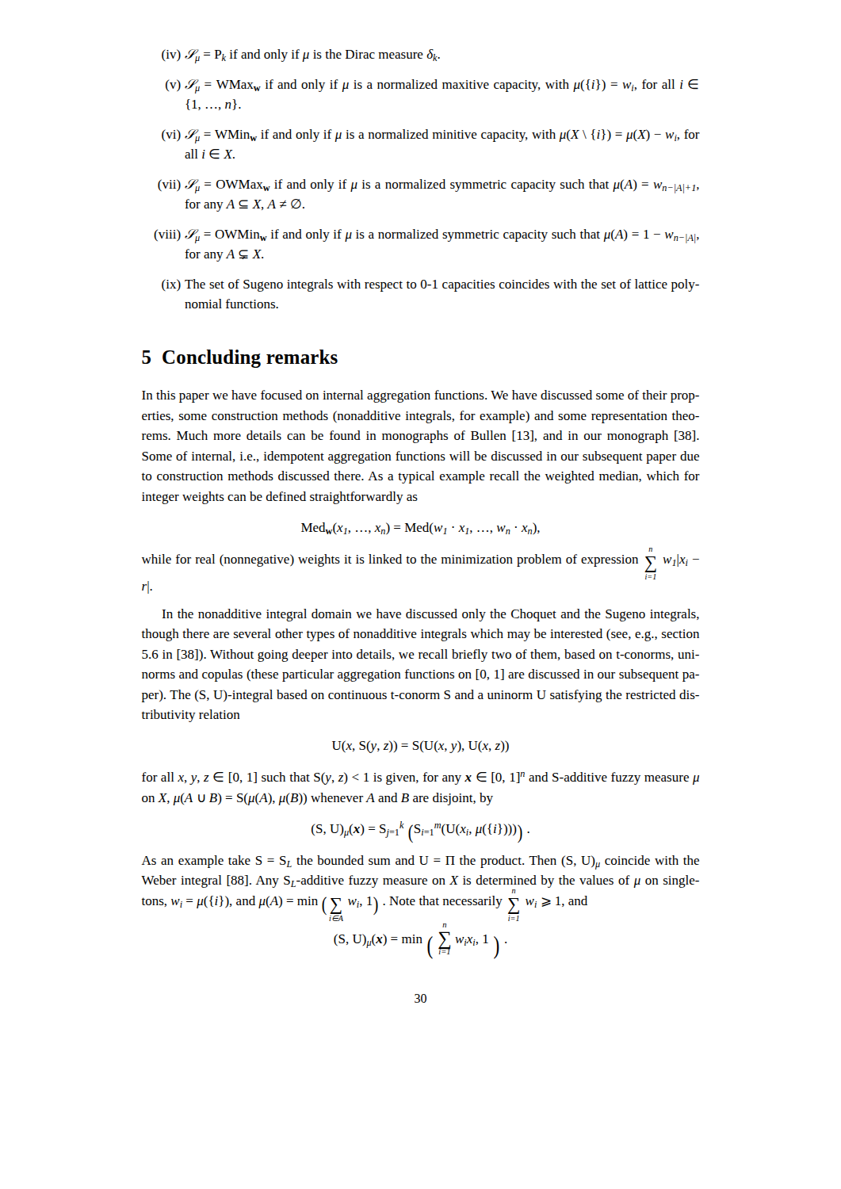(iv) 𝒮μ = Pk if and only if μ is the Dirac measure δk.
(v) 𝒮μ = WMaxw if and only if μ is a normalized maxitive capacity, with μ({i}) = wi, for all i ∈ {1, …, n}.
(vi) 𝒮μ = WMinw if and only if μ is a normalized minitive capacity, with μ(X \ {i}) = μ(X) − wi, for all i ∈ X.
(vii) 𝒮μ = OWMaxw if and only if μ is a normalized symmetric capacity such that μ(A) = wn−|A|+1, for any A ⊆ X, A ≠ ∅.
(viii) 𝒮μ = OWMinw if and only if μ is a normalized symmetric capacity such that μ(A) = 1 − wn−|A|, for any A ⊊ X.
(ix) The set of Sugeno integrals with respect to 0-1 capacities coincides with the set of lattice polynomial functions.
5 Concluding remarks
In this paper we have focused on internal aggregation functions. We have discussed some of their properties, some construction methods (nonadditive integrals, for example) and some representation theorems. Much more details can be found in monographs of Bullen [13], and in our monograph [38]. Some of internal, i.e., idempotent aggregation functions will be discussed in our subsequent paper due to construction methods discussed there. As a typical example recall the weighted median, which for integer weights can be defined straightforwardly as
Medw(x1, …, xn) = Med(w1 · x1, …, wn · xn),
while for real (nonnegative) weights it is linked to the minimization problem of expression n∑i=1 w1|xi − r|.
In the nonadditive integral domain we have discussed only the Choquet and the Sugeno integrals, though there are several other types of nonadditive integrals which may be interested (see, e.g., section 5.6 in [38]). Without going deeper into details, we recall briefly two of them, based on t-conorms, uninorms and copulas (these particular aggregation functions on [0, 1] are discussed in our subsequent paper). The (S, U)-integral based on continuous t-conorm S and a uninorm U satisfying the restricted distributivity relation
U(x, S(y, z)) = S(U(x, y), U(x, z))
for all x, y, z ∈ [0, 1] such that S(y, z) < 1 is given, for any x ∈ [0, 1]n and S-additive fuzzy measure μ on X, μ(A ∪ B) = S(μ(A), μ(B)) whenever A and B are disjoint, by
(S, U)μ(x) = Sj=1k (Si=1m(U(xi, μ({i})))) .
As an example take S = SL the bounded sum and U = Π the product. Then (S, U)μ coincide with the Weber integral [88]. Any SL-additive fuzzy measure on X is determined by the values of μ on singletons, wi = μ({i}), and μ(A) = min (∑i∈A wi, 1) . Note that necessarily n∑i=1 wi ⩾ 1, and
(S, U)μ(x) = min ( n∑i=1 wixi, 1 ) .
30